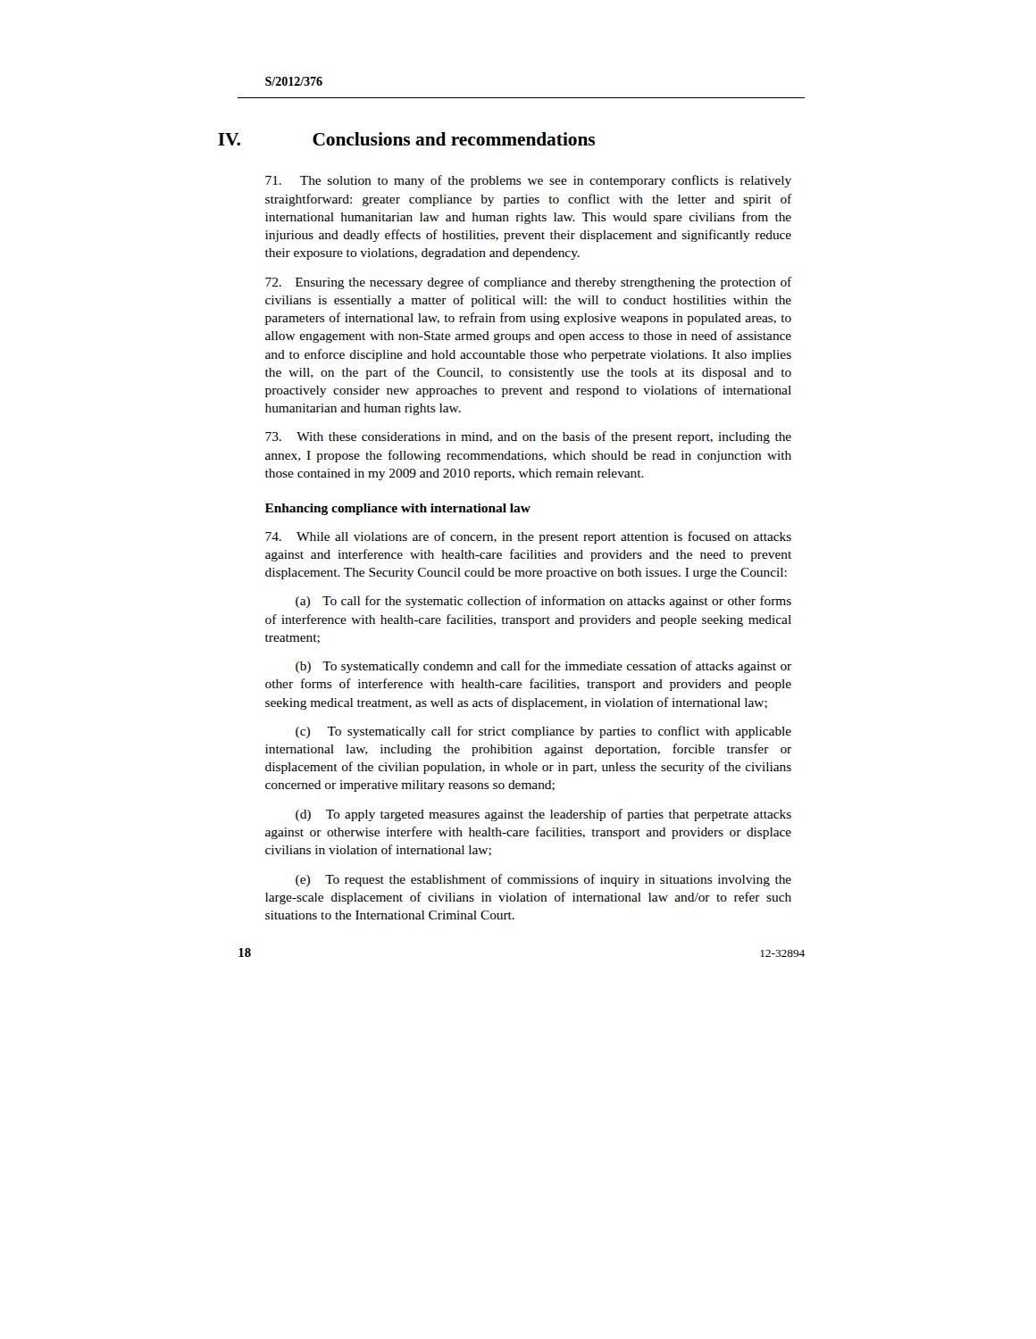S/2012/376
IV. Conclusions and recommendations
71. The solution to many of the problems we see in contemporary conflicts is relatively straightforward: greater compliance by parties to conflict with the letter and spirit of international humanitarian law and human rights law. This would spare civilians from the injurious and deadly effects of hostilities, prevent their displacement and significantly reduce their exposure to violations, degradation and dependency.
72. Ensuring the necessary degree of compliance and thereby strengthening the protection of civilians is essentially a matter of political will: the will to conduct hostilities within the parameters of international law, to refrain from using explosive weapons in populated areas, to allow engagement with non-State armed groups and open access to those in need of assistance and to enforce discipline and hold accountable those who perpetrate violations. It also implies the will, on the part of the Council, to consistently use the tools at its disposal and to proactively consider new approaches to prevent and respond to violations of international humanitarian and human rights law.
73. With these considerations in mind, and on the basis of the present report, including the annex, I propose the following recommendations, which should be read in conjunction with those contained in my 2009 and 2010 reports, which remain relevant.
Enhancing compliance with international law
74. While all violations are of concern, in the present report attention is focused on attacks against and interference with health-care facilities and providers and the need to prevent displacement. The Security Council could be more proactive on both issues. I urge the Council:
(a) To call for the systematic collection of information on attacks against or other forms of interference with health-care facilities, transport and providers and people seeking medical treatment;
(b) To systematically condemn and call for the immediate cessation of attacks against or other forms of interference with health-care facilities, transport and providers and people seeking medical treatment, as well as acts of displacement, in violation of international law;
(c) To systematically call for strict compliance by parties to conflict with applicable international law, including the prohibition against deportation, forcible transfer or displacement of the civilian population, in whole or in part, unless the security of the civilians concerned or imperative military reasons so demand;
(d) To apply targeted measures against the leadership of parties that perpetrate attacks against or otherwise interfere with health-care facilities, transport and providers or displace civilians in violation of international law;
(e) To request the establishment of commissions of inquiry in situations involving the large-scale displacement of civilians in violation of international law and/or to refer such situations to the International Criminal Court.
18 12-32894